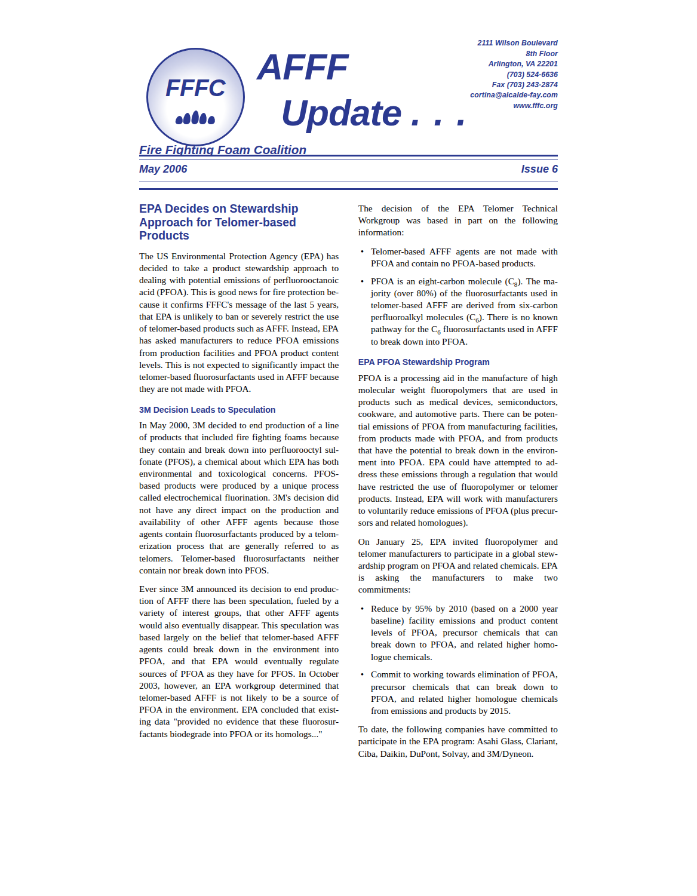2111 Wilson Boulevard
8th Floor
Arlington, VA 22201
(703) 524-6636
Fax (703) 243-2874
cortina@alcalde-fay.com
www.fffc.org
FFFC
AFFF
Update . . .
Fire Fighting Foam Coalition
May 2006 Issue 6
EPA Decides on Stewardship Approach for Telomer-based Products
The US Environmental Protection Agency (EPA) has decided to take a product stewardship approach to dealing with potential emissions of perfluorooctanoic acid (PFOA). This is good news for fire protection because it confirms FFFC's message of the last 5 years, that EPA is unlikely to ban or severely restrict the use of telomer-based products such as AFFF. Instead, EPA has asked manufacturers to reduce PFOA emissions from production facilities and PFOA product content levels. This is not expected to significantly impact the telomer-based fluorosurfactants used in AFFF because they are not made with PFOA.
3M Decision Leads to Speculation
In May 2000, 3M decided to end production of a line of products that included fire fighting foams because they contain and break down into perfluorooctyl sulfonate (PFOS), a chemical about which EPA has both environmental and toxicological concerns. PFOS-based products were produced by a unique process called electrochemical fluorination. 3M's decision did not have any direct impact on the production and availability of other AFFF agents because those agents contain fluorosurfactants produced by a telomerization process that are generally referred to as telomers. Telomer-based fluorosurfactants neither contain nor break down into PFOS.
Ever since 3M announced its decision to end production of AFFF there has been speculation, fueled by a variety of interest groups, that other AFFF agents would also eventually disappear. This speculation was based largely on the belief that telomer-based AFFF agents could break down in the environment into PFOA, and that EPA would eventually regulate sources of PFOA as they have for PFOS. In October 2003, however, an EPA workgroup determined that telomer-based AFFF is not likely to be a source of PFOA in the environment. EPA concluded that existing data "provided no evidence that these fluorosurfactants biodegrade into PFOA or its homologs..."
The decision of the EPA Telomer Technical Workgroup was based in part on the following information:
Telomer-based AFFF agents are not made with PFOA and contain no PFOA-based products.
PFOA is an eight-carbon molecule (C8). The majority (over 80%) of the fluorosurfactants used in telomer-based AFFF are derived from six-carbon perfluoroalkyl molecules (C6). There is no known pathway for the C6 fluorosurfactants used in AFFF to break down into PFOA.
EPA PFOA Stewardship Program
PFOA is a processing aid in the manufacture of high molecular weight fluoropolymers that are used in products such as medical devices, semiconductors, cookware, and automotive parts. There can be potential emissions of PFOA from manufacturing facilities, from products made with PFOA, and from products that have the potential to break down in the environment into PFOA. EPA could have attempted to address these emissions through a regulation that would have restricted the use of fluoropolymer or telomer products. Instead, EPA will work with manufacturers to voluntarily reduce emissions of PFOA (plus precursors and related homologues).
On January 25, EPA invited fluoropolymer and telomer manufacturers to participate in a global stewardship program on PFOA and related chemicals. EPA is asking the manufacturers to make two commitments:
Reduce by 95% by 2010 (based on a 2000 year baseline) facility emissions and product content levels of PFOA, precursor chemicals that can break down to PFOA, and related higher homologue chemicals.
Commit to working towards elimination of PFOA, precursor chemicals that can break down to PFOA, and related higher homologue chemicals from emissions and products by 2015.
To date, the following companies have committed to participate in the EPA program: Asahi Glass, Clariant, Ciba, Daikin, DuPont, Solvay, and 3M/Dyneon.